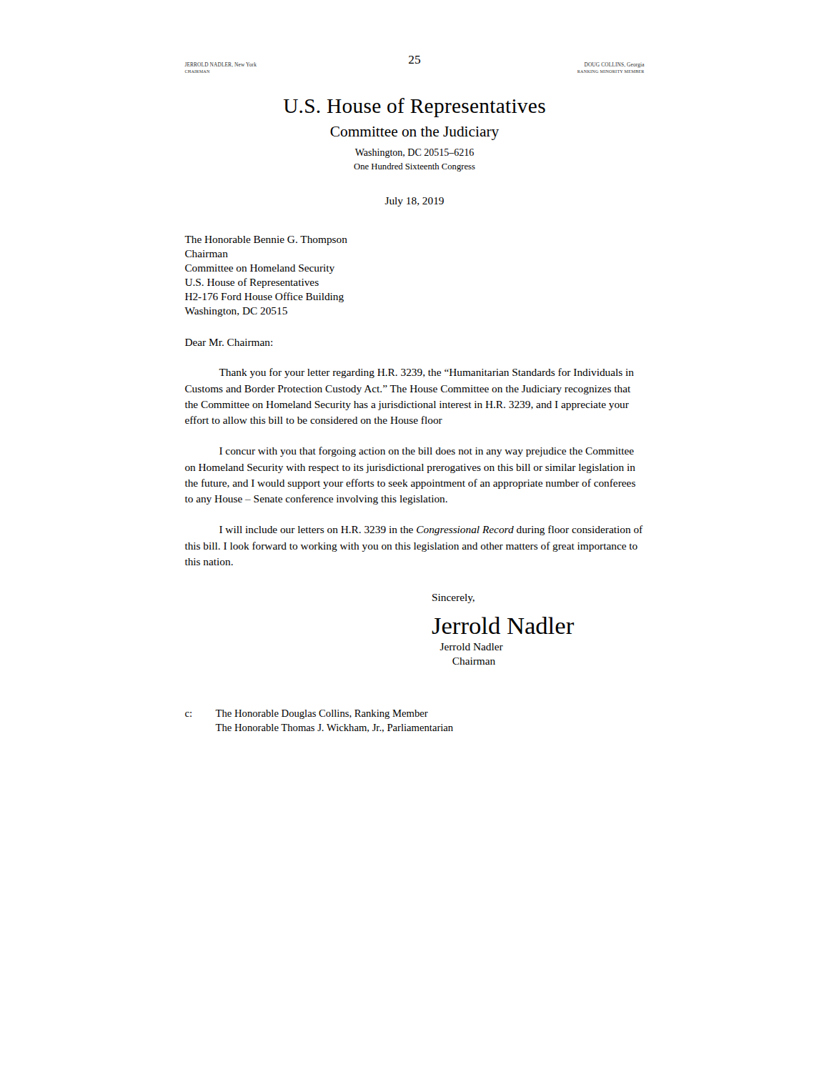25
JERROLD NADLER, New York
CHAIRMAN
DOUG COLLINS, Georgia
RANKING MINORITY MEMBER
U.S. House of Representatives
Committee on the Judiciary
Washington, DC 20515–6216
One Hundred Sixteenth Congress
July 18, 2019
The Honorable Bennie G. Thompson
Chairman
Committee on Homeland Security
U.S. House of Representatives
H2-176 Ford House Office Building
Washington, DC 20515
Dear Mr. Chairman:
Thank you for your letter regarding H.R. 3239, the “Humanitarian Standards for Individuals in Customs and Border Protection Custody Act.” The House Committee on the Judiciary recognizes that the Committee on Homeland Security has a jurisdictional interest in H.R. 3239, and I appreciate your effort to allow this bill to be considered on the House floor
I concur with you that forgoing action on the bill does not in any way prejudice the Committee on Homeland Security with respect to its jurisdictional prerogatives on this bill or similar legislation in the future, and I would support your efforts to seek appointment of an appropriate number of conferees to any House – Senate conference involving this legislation.
I will include our letters on H.R. 3239 in the Congressional Record during floor consideration of this bill. I look forward to working with you on this legislation and other matters of great importance to this nation.
Sincerely,
Jerrold Nadler
Jerrold Nadler
Chairman
c:
The Honorable Douglas Collins, Ranking Member
The Honorable Thomas J. Wickham, Jr., Parliamentarian